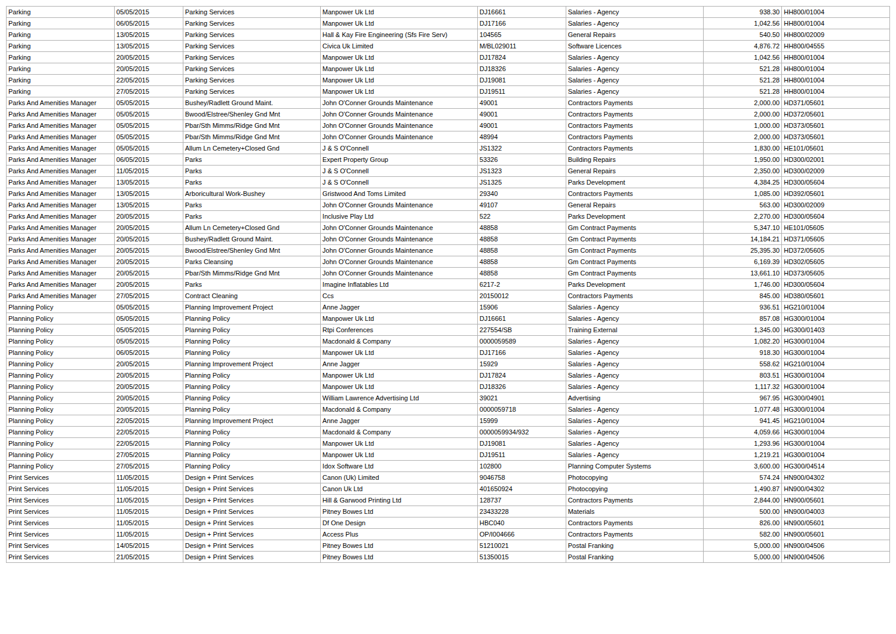| Parking | 05/05/2015 | Parking Services | Manpower Uk Ltd | DJ16661 | Salaries - Agency | 938.30 | HH800/01004 |
| Parking | 06/05/2015 | Parking Services | Manpower Uk Ltd | DJ17166 | Salaries - Agency | 1,042.56 | HH800/01004 |
| Parking | 13/05/2015 | Parking Services | Hall & Kay Fire Engineering (Sfs Fire Serv) | 104565 | General Repairs | 540.50 | HH800/02009 |
| Parking | 13/05/2015 | Parking Services | Civica Uk Limited | M/BL029011 | Software Licences | 4,876.72 | HH800/04555 |
| Parking | 20/05/2015 | Parking Services | Manpower Uk Ltd | DJ17824 | Salaries - Agency | 1,042.56 | HH800/01004 |
| Parking | 20/05/2015 | Parking Services | Manpower Uk Ltd | DJ18326 | Salaries - Agency | 521.28 | HH800/01004 |
| Parking | 22/05/2015 | Parking Services | Manpower Uk Ltd | DJ19081 | Salaries - Agency | 521.28 | HH800/01004 |
| Parking | 27/05/2015 | Parking Services | Manpower Uk Ltd | DJ19511 | Salaries - Agency | 521.28 | HH800/01004 |
| Parks And Amenities Manager | 05/05/2015 | Bushey/Radlett Ground Maint. | John O'Conner Grounds Maintenance | 49001 | Contractors Payments | 2,000.00 | HD371/05601 |
| Parks And Amenities Manager | 05/05/2015 | Bwood/Elstree/Shenley Gnd Mnt | John O'Conner Grounds Maintenance | 49001 | Contractors Payments | 2,000.00 | HD372/05601 |
| Parks And Amenities Manager | 05/05/2015 | Pbar/Sth Mimms/Ridge Gnd Mnt | John O'Conner Grounds Maintenance | 49001 | Contractors Payments | 1,000.00 | HD373/05601 |
| Parks And Amenities Manager | 05/05/2015 | Pbar/Sth Mimms/Ridge Gnd Mnt | John O'Conner Grounds Maintenance | 48994 | Contractors Payments | 2,000.00 | HD373/05601 |
| Parks And Amenities Manager | 05/05/2015 | Allum Ln Cemetery+Closed Gnd | J & S O'Connell | JS1322 | Contractors Payments | 1,830.00 | HE101/05601 |
| Parks And Amenities Manager | 06/05/2015 | Parks | Expert Property Group | 53326 | Building Repairs | 1,950.00 | HD300/02001 |
| Parks And Amenities Manager | 11/05/2015 | Parks | J & S O'Connell | JS1323 | General Repairs | 2,350.00 | HD300/02009 |
| Parks And Amenities Manager | 13/05/2015 | Parks | J & S O'Connell | JS1325 | Parks Development | 4,384.25 | HD300/05604 |
| Parks And Amenities Manager | 13/05/2015 | Arboricultural Work-Bushey | Gristwood And Toms Limited | 29340 | Contractors Payments | 1,085.00 | HD392/05601 |
| Parks And Amenities Manager | 13/05/2015 | Parks | John O'Conner Grounds Maintenance | 49107 | General Repairs | 563.00 | HD300/02009 |
| Parks And Amenities Manager | 20/05/2015 | Parks | Inclusive Play Ltd | 522 | Parks Development | 2,270.00 | HD300/05604 |
| Parks And Amenities Manager | 20/05/2015 | Allum Ln Cemetery+Closed Gnd | John O'Conner Grounds Maintenance | 48858 | Gm Contract Payments | 5,347.10 | HE101/05605 |
| Parks And Amenities Manager | 20/05/2015 | Bushey/Radlett Ground Maint. | John O'Conner Grounds Maintenance | 48858 | Gm Contract Payments | 14,184.21 | HD371/05605 |
| Parks And Amenities Manager | 20/05/2015 | Bwood/Elstree/Shenley Gnd Mnt | John O'Conner Grounds Maintenance | 48858 | Gm Contract Payments | 25,395.30 | HD372/05605 |
| Parks And Amenities Manager | 20/05/2015 | Parks Cleansing | John O'Conner Grounds Maintenance | 48858 | Gm Contract Payments | 6,169.39 | HD302/05605 |
| Parks And Amenities Manager | 20/05/2015 | Pbar/Sth Mimms/Ridge Gnd Mnt | John O'Conner Grounds Maintenance | 48858 | Gm Contract Payments | 13,661.10 | HD373/05605 |
| Parks And Amenities Manager | 20/05/2015 | Parks | Imagine Inflatables Ltd | 6217-2 | Parks Development | 1,746.00 | HD300/05604 |
| Parks And Amenities Manager | 27/05/2015 | Contract Cleaning | Ccs | 20150012 | Contractors Payments | 845.00 | HD380/05601 |
| Planning Policy | 05/05/2015 | Planning Improvement Project | Anne Jagger | 15906 | Salaries - Agency | 936.51 | HG210/01004 |
| Planning Policy | 05/05/2015 | Planning Policy | Manpower Uk Ltd | DJ16661 | Salaries - Agency | 857.08 | HG300/01004 |
| Planning Policy | 05/05/2015 | Planning Policy | Rtpi Conferences | 227554/SB | Training External | 1,345.00 | HG300/01403 |
| Planning Policy | 05/05/2015 | Planning Policy | Macdonald & Company | 0000059589 | Salaries - Agency | 1,082.20 | HG300/01004 |
| Planning Policy | 06/05/2015 | Planning Policy | Manpower Uk Ltd | DJ17166 | Salaries - Agency | 918.30 | HG300/01004 |
| Planning Policy | 20/05/2015 | Planning Improvement Project | Anne Jagger | 15929 | Salaries - Agency | 558.62 | HG210/01004 |
| Planning Policy | 20/05/2015 | Planning Policy | Manpower Uk Ltd | DJ17824 | Salaries - Agency | 803.51 | HG300/01004 |
| Planning Policy | 20/05/2015 | Planning Policy | Manpower Uk Ltd | DJ18326 | Salaries - Agency | 1,117.32 | HG300/01004 |
| Planning Policy | 20/05/2015 | Planning Policy | William Lawrence Advertising Ltd | 39021 | Advertising | 967.95 | HG300/04901 |
| Planning Policy | 20/05/2015 | Planning Policy | Macdonald & Company | 0000059718 | Salaries - Agency | 1,077.48 | HG300/01004 |
| Planning Policy | 22/05/2015 | Planning Improvement Project | Anne Jagger | 15999 | Salaries - Agency | 941.45 | HG210/01004 |
| Planning Policy | 22/05/2015 | Planning Policy | Macdonald & Company | 0000059934/932 | Salaries - Agency | 4,059.66 | HG300/01004 |
| Planning Policy | 22/05/2015 | Planning Policy | Manpower Uk Ltd | DJ19081 | Salaries - Agency | 1,293.96 | HG300/01004 |
| Planning Policy | 27/05/2015 | Planning Policy | Manpower Uk Ltd | DJ19511 | Salaries - Agency | 1,219.21 | HG300/01004 |
| Planning Policy | 27/05/2015 | Planning Policy | Idox Software Ltd | 102800 | Planning Computer Systems | 3,600.00 | HG300/04514 |
| Print Services | 11/05/2015 | Design + Print Services | Canon (Uk) Limited | 9046758 | Photocopying | 574.24 | HN900/04302 |
| Print Services | 11/05/2015 | Design + Print Services | Canon Uk Ltd | 401650924 | Photocopying | 1,490.87 | HN900/04302 |
| Print Services | 11/05/2015 | Design + Print Services | Hill & Garwood Printing Ltd | 128737 | Contractors Payments | 2,844.00 | HN900/05601 |
| Print Services | 11/05/2015 | Design + Print Services | Pitney Bowes Ltd | 23433228 | Materials | 500.00 | HN900/04003 |
| Print Services | 11/05/2015 | Design + Print Services | Df One Design | HBC040 | Contractors Payments | 826.00 | HN900/05601 |
| Print Services | 11/05/2015 | Design + Print Services | Access Plus | OP/I004666 | Contractors Payments | 582.00 | HN900/05601 |
| Print Services | 14/05/2015 | Design + Print Services | Pitney Bowes Ltd | 51210021 | Postal Franking | 5,000.00 | HN900/04506 |
| Print Services | 21/05/2015 | Design + Print Services | Pitney Bowes Ltd | 51350015 | Postal Franking | 5,000.00 | HN900/04506 |